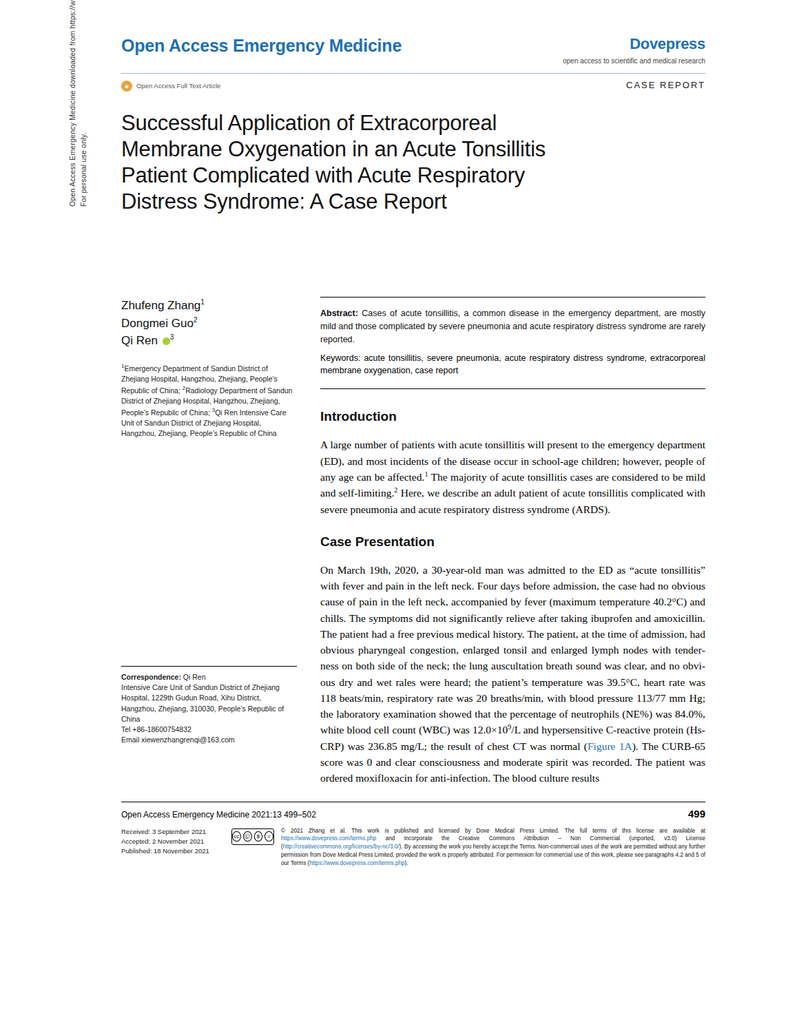Open Access Emergency Medicine downloaded from https://www.dovepress.com/ on 27-Jun-2022 For personal use only.
Open Access Emergency Medicine
Dovepress
open access to scientific and medical research
● Open Access Full Text Article
CASE REPORT
Successful Application of Extracorporeal
Membrane Oxygenation in an Acute Tonsillitis
Patient Complicated with Acute Respiratory
Distress Syndrome: A Case Report
Zhufeng Zhang1
Dongmei Guo2
Qi Ren 3
1Emergency Department of Sandun District of Zhejiang Hospital, Hangzhou, Zhejiang, People’s Republic of China; 2Radiology Department of Sandun District of Zhejiang Hospital, Hangzhou, Zhejiang, People’s Republic of China; 3Qi Ren Intensive Care Unit of Sandun District of Zhejiang Hospital, Hangzhou, Zhejiang, People’s Republic of China
Correspondence: Qi Ren
Intensive Care Unit of Sandun District of Zhejiang Hospital, 1229th Gudun Road, Xihu District, Hangzhou, Zhejiang, 310030, People’s Republic of China
Tel +86-18600754832
Email xiewenzhangrenqi@163.com
Abstract: Cases of acute tonsillitis, a common disease in the emergency department, are mostly mild and those complicated by severe pneumonia and acute respiratory distress syndrome are rarely reported.
Keywords: acute tonsillitis, severe pneumonia, acute respiratory distress syndrome, extracorporeal membrane oxygenation, case report
Introduction
A large number of patients with acute tonsillitis will present to the emergency department (ED), and most incidents of the disease occur in school-age children; however, people of any age can be affected.1 The majority of acute tonsillitis cases are considered to be mild and self-limiting.2 Here, we describe an adult patient of acute tonsillitis complicated with severe pneumonia and acute respiratory distress syndrome (ARDS).
Case Presentation
On March 19th, 2020, a 30-year-old man was admitted to the ED as “acute tonsillitis” with fever and pain in the left neck. Four days before admission, the case had no obvious cause of pain in the left neck, accompanied by fever (maximum temperature 40.2°C) and chills. The symptoms did not significantly relieve after taking ibuprofen and amoxicillin. The patient had a free previous medical history. The patient, at the time of admission, had obvious pharyngeal congestion, enlarged tonsil and enlarged lymph nodes with tenderness on both side of the neck; the lung auscultation breath sound was clear, and no obvious dry and wet rales were heard; the patient’s temperature was 39.5°C, heart rate was 118 beats/min, respiratory rate was 20 breaths/min, with blood pressure 113/77 mm Hg; the laboratory examination showed that the percentage of neutrophils (NE%) was 84.0%, white blood cell count (WBC) was 12.0×109/L and hypersensitive C-reactive protein (Hs-CRP) was 236.85 mg/L; the result of chest CT was normal (Figure 1A). The CURB-65 score was 0 and clear consciousness and moderate spirit was recorded. The patient was ordered moxifloxacin for anti-infection. The blood culture results
Open Access Emergency Medicine 2021:13 499–502
499
Received: 3 September 2021
Accepted: 2 November 2021
Published: 18 November 2021
ccⒸ$=
© 2021 Zhang et al. This work is published and licensed by Dove Medical Press Limited. The full terms of this license are available at https://www.dovepress.com/terms.php and incorporate the Creative Commons Attribution – Non Commercial (unported, v3.0) License (http://creativecommons.org/licenses/by-nc/3.0/). By accessing the work you hereby accept the Terms. Non-commercial uses of the work are permitted without any further permission from Dove Medical Press Limited, provided the work is properly attributed. For permission for commercial use of this work, please see paragraphs 4.2 and 5 of our Terms (https://www.dovepress.com/terms.php).